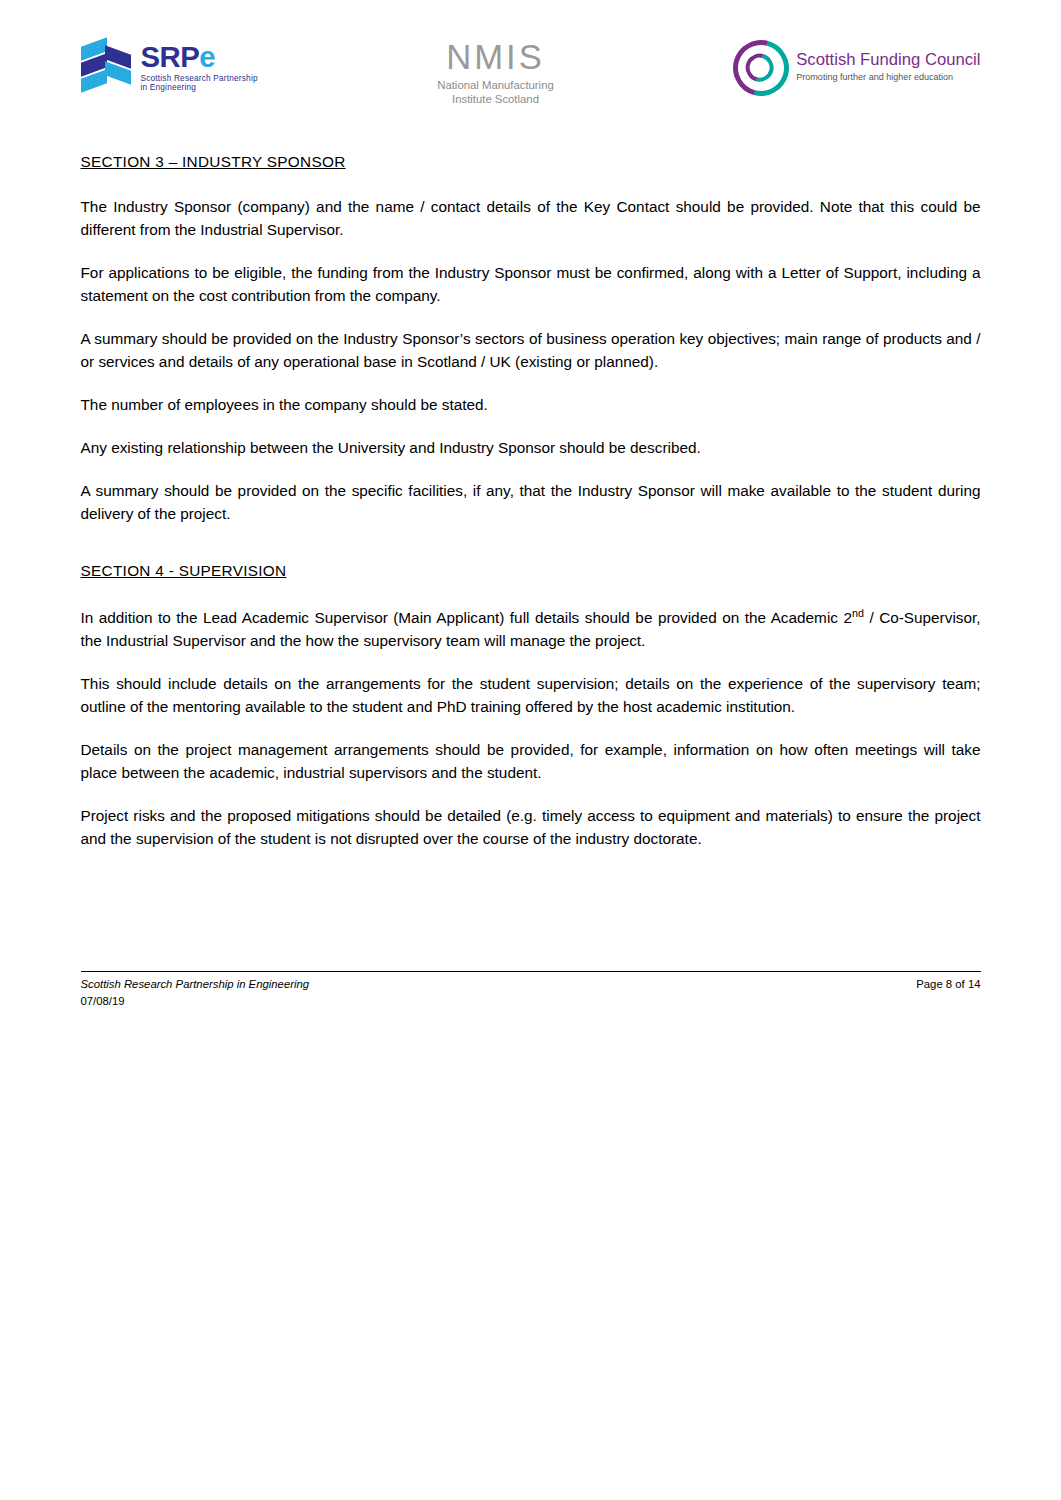SRPe
Scottish Research Partnership
in Engineering
NMIS
National Manufacturing
Institute Scotland
Scottish Funding Council
Promoting further and higher education
SECTION 3 – INDUSTRY SPONSOR
The Industry Sponsor (company) and the name / contact details of the Key Contact should be provided. Note that this could be different from the Industrial Supervisor.
For applications to be eligible, the funding from the Industry Sponsor must be confirmed, along with a Letter of Support, including a statement on the cost contribution from the company.
A summary should be provided on the Industry Sponsor’s sectors of business operation key objectives; main range of products and / or services and details of any operational base in Scotland / UK (existing or planned).
The number of employees in the company should be stated.
Any existing relationship between the University and Industry Sponsor should be described.
A summary should be provided on the specific facilities, if any, that the Industry Sponsor will make available to the student during delivery of the project.
SECTION 4 - SUPERVISION
In addition to the Lead Academic Supervisor (Main Applicant) full details should be provided on the Academic 2nd / Co-Supervisor, the Industrial Supervisor and the how the supervisory team will manage the project.
This should include details on the arrangements for the student supervision; details on the experience of the supervisory team; outline of the mentoring available to the student and PhD training offered by the host academic institution.
Details on the project management arrangements should be provided, for example, information on how often meetings will take place between the academic, industrial supervisors and the student.
Project risks and the proposed mitigations should be detailed (e.g. timely access to equipment and materials) to ensure the project and the supervision of the student is not disrupted over the course of the industry doctorate.
Scottish Research Partnership in Engineering 07/08/19
Page 8 of 14